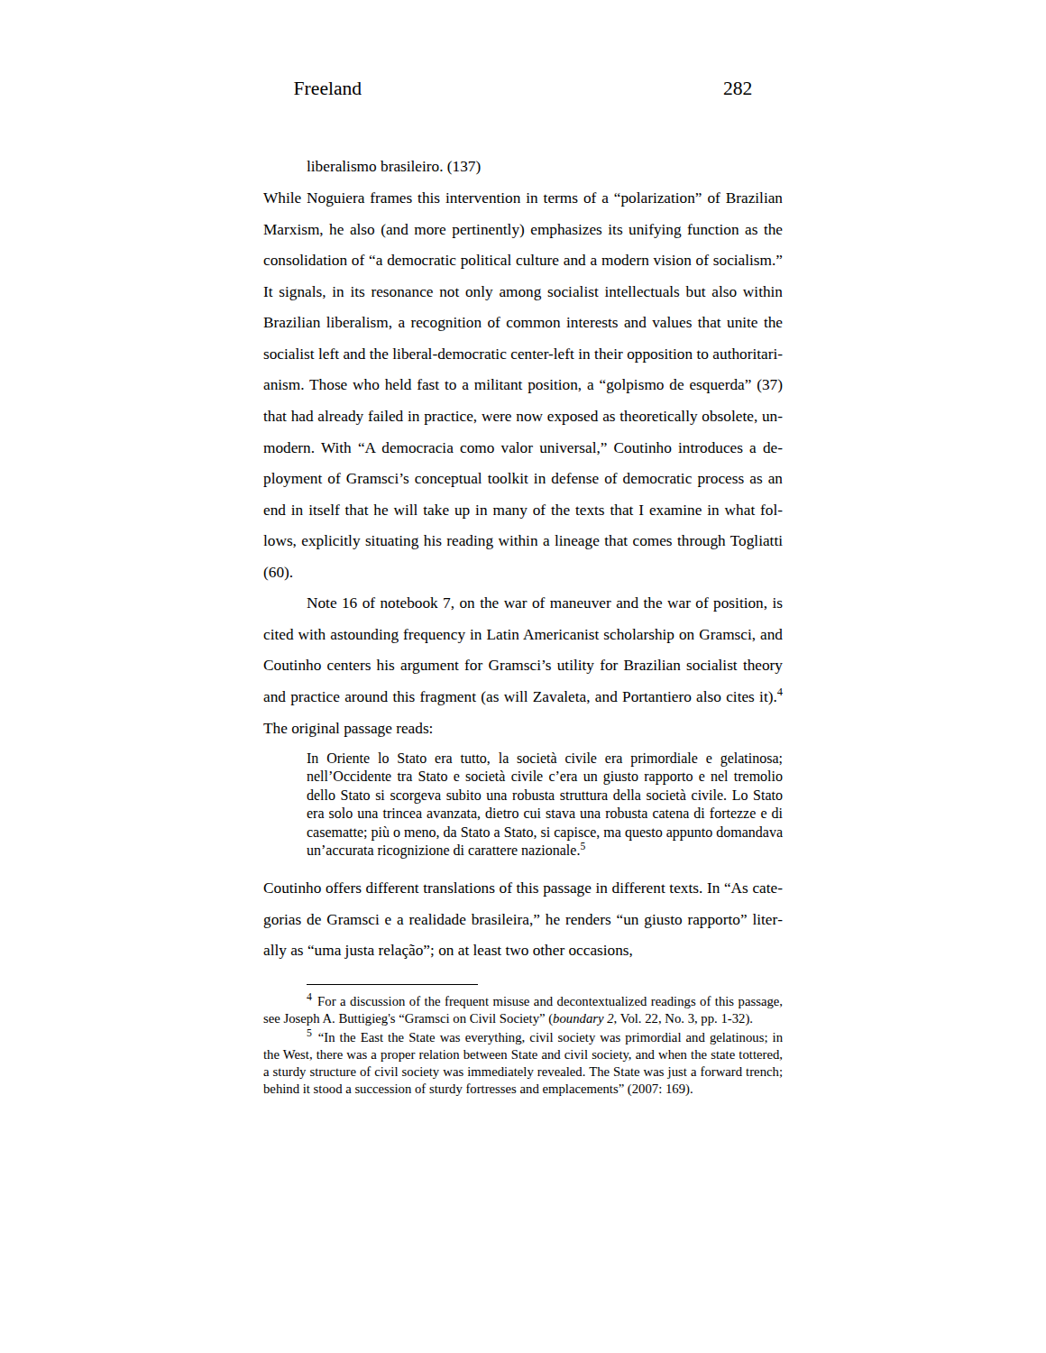Freeland 282
liberalismo brasileiro. (137)
While Noguiera frames this intervention in terms of a “polarization” of Brazilian Marxism, he also (and more pertinently) emphasizes its unifying function as the consolidation of “a democratic political culture and a modern vision of socialism.” It signals, in its resonance not only among socialist intellectuals but also within Brazilian liberalism, a recognition of common interests and values that unite the socialist left and the liberal-democratic center-left in their opposition to authoritarianism. Those who held fast to a militant position, a “golpismo de esquerda” (37) that had already failed in practice, were now exposed as theoretically obsolete, unmodern. With “A democracia como valor universal,” Coutinho introduces a deployment of Gramsci’s conceptual toolkit in defense of democratic process as an end in itself that he will take up in many of the texts that I examine in what follows, explicitly situating his reading within a lineage that comes through Togliatti (60).
Note 16 of notebook 7, on the war of maneuver and the war of position, is cited with astounding frequency in Latin Americanist scholarship on Gramsci, and Coutinho centers his argument for Gramsci’s utility for Brazilian socialist theory and practice around this fragment (as will Zavaleta, and Portantiero also cites it).4 The original passage reads:
In Oriente lo Stato era tutto, la società civile era primordiale e gelatinosa; nell’Occidente tra Stato e società civile c’era un giusto rapporto e nel tremolio dello Stato si scorgeva subito una robusta struttura della società civile. Lo Stato era solo una trincea avanzata, dietro cui stava una robusta catena di fortezze e di casematte; più o meno, da Stato a Stato, si capisce, ma questo appunto domandava un’accurata ricognizione di carattere nazionale.5
Coutinho offers different translations of this passage in different texts. In “As categorias de Gramsci e a realidade brasileira,” he renders “un giusto rapporto” literally as “uma justa relação”; on at least two other occasions,
4 For a discussion of the frequent misuse and decontextualized readings of this passage, see Joseph A. Buttigieg's “Gramsci on Civil Society” (boundary 2, Vol. 22, No. 3, pp. 1-32).
5 “In the East the State was everything, civil society was primordial and gelatinous; in the West, there was a proper relation between State and civil society, and when the state tottered, a sturdy structure of civil society was immediately revealed. The State was just a forward trench; behind it stood a succession of sturdy fortresses and emplacements” (2007: 169).